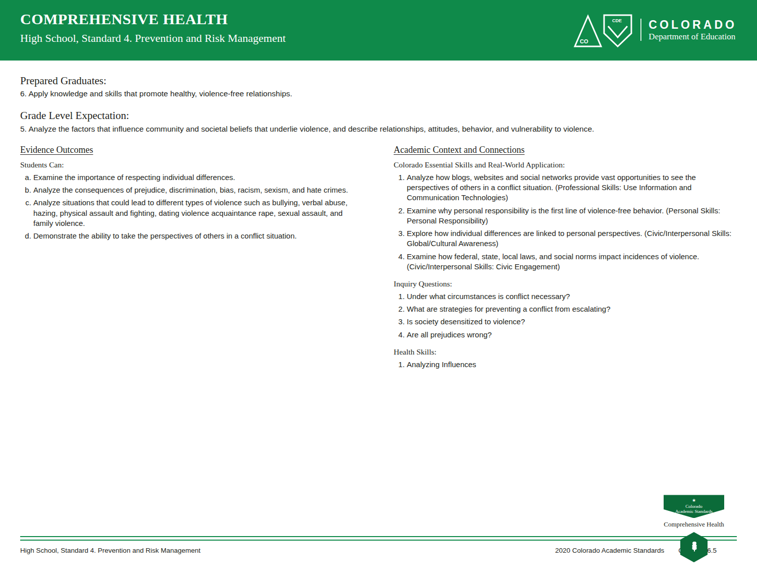Comprehensive Health
High School, Standard 4. Prevention and Risk Management
CO CDE
COLORADO Department of Education
Prepared Graduates:
6. Apply knowledge and skills that promote healthy, violence-free relationships.
Grade Level Expectation:
5. Analyze the factors that influence community and societal beliefs that underlie violence, and describe relationships, attitudes, behavior, and vulnerability to violence.
Evidence Outcomes
Students Can:
Examine the importance of respecting individual differences.
Analyze the consequences of prejudice, discrimination, bias, racism, sexism, and hate crimes.
Analyze situations that could lead to different types of violence such as bullying, verbal abuse, hazing, physical assault and fighting, dating violence acquaintance rape, sexual assault, and family violence.
Demonstrate the ability to take the perspectives of others in a conflict situation.
Academic Context and Connections
Colorado Essential Skills and Real-World Application:
Analyze how blogs, websites and social networks provide vast opportunities to see the perspectives of others in a conflict situation. (Professional Skills: Use Information and Communication Technologies)
Examine why personal responsibility is the first line of violence-free behavior. (Personal Skills: Personal Responsibility)
Explore how individual differences are linked to personal perspectives. (Civic/Interpersonal Skills: Global/Cultural Awareness)
Examine how federal, state, local laws, and social norms impact incidences of violence. (Civic/Interpersonal Skills: Civic Engagement)
Inquiry Questions:
Under what circumstances is conflict necessary?
What are strategies for preventing a conflict from escalating?
Is society desensitized to violence?
Are all prejudices wrong?
Health Skills:
Analyzing Influences
High School, Standard 4. Prevention and Risk Management
2020 Colorado Academic StandardsCH.HS.4.6.5
★ Colorado
Academic Standards
Comprehensive Health